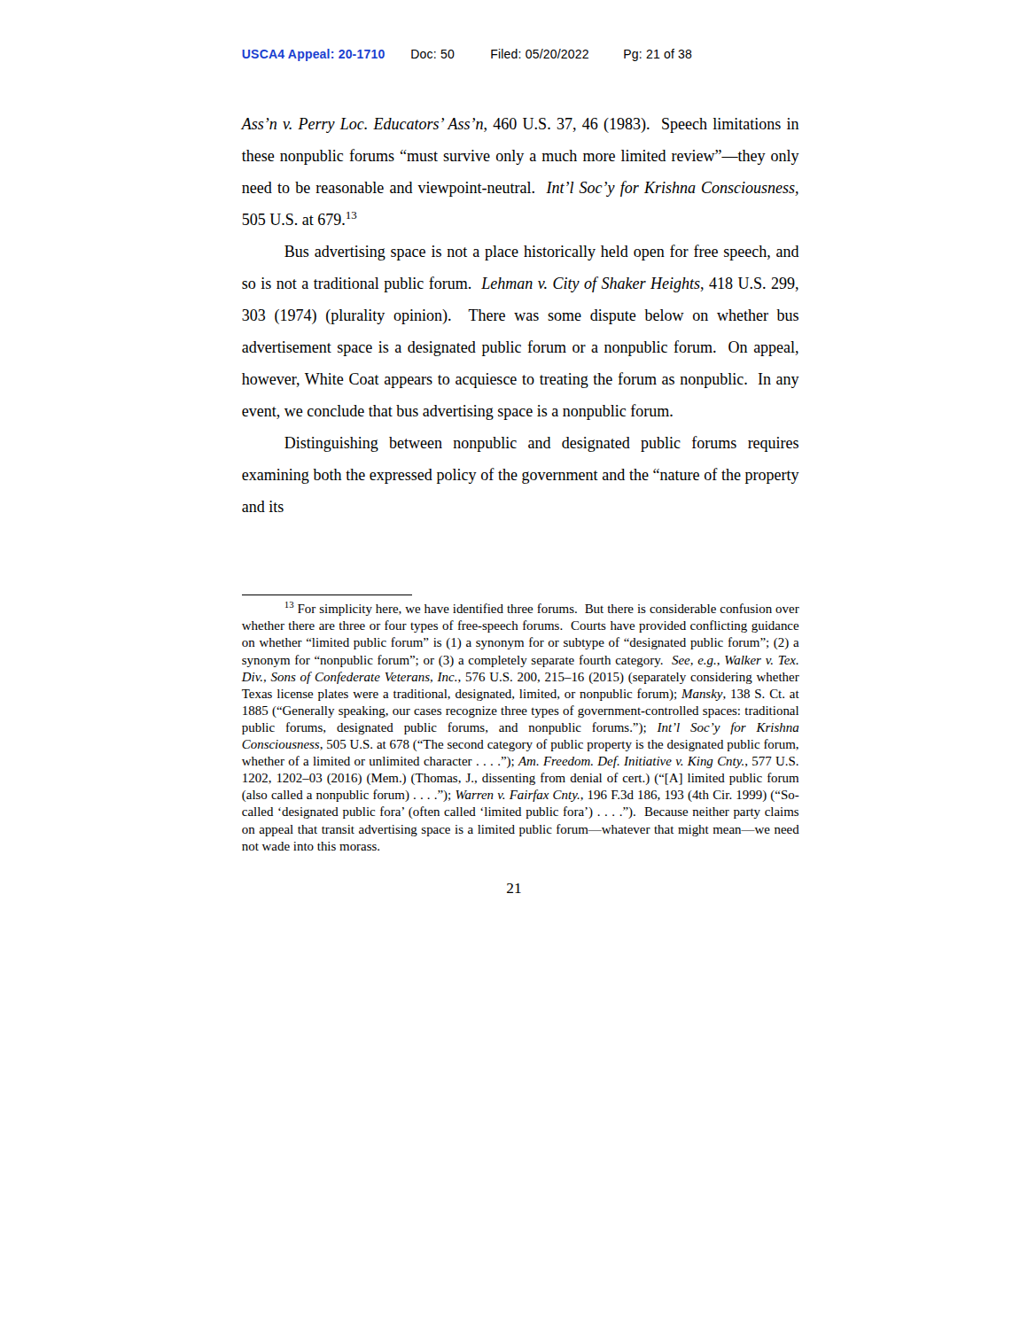USCA4 Appeal: 20-1710 Doc: 50 Filed: 05/20/2022 Pg: 21 of 38
Ass’n v. Perry Loc. Educators’ Ass’n, 460 U.S. 37, 46 (1983). Speech limitations in these nonpublic forums “must survive only a much more limited review”—they only need to be reasonable and viewpoint-neutral. Int’l Soc’y for Krishna Consciousness, 505 U.S. at 679.13
Bus advertising space is not a place historically held open for free speech, and so is not a traditional public forum. Lehman v. City of Shaker Heights, 418 U.S. 299, 303 (1974) (plurality opinion). There was some dispute below on whether bus advertisement space is a designated public forum or a nonpublic forum. On appeal, however, White Coat appears to acquiesce to treating the forum as nonpublic. In any event, we conclude that bus advertising space is a nonpublic forum.
Distinguishing between nonpublic and designated public forums requires examining both the expressed policy of the government and the “nature of the property and its
13 For simplicity here, we have identified three forums. But there is considerable confusion over whether there are three or four types of free-speech forums. Courts have provided conflicting guidance on whether “limited public forum” is (1) a synonym for or subtype of “designated public forum”; (2) a synonym for “nonpublic forum”; or (3) a completely separate fourth category. See, e.g., Walker v. Tex. Div., Sons of Confederate Veterans, Inc., 576 U.S. 200, 215–16 (2015) (separately considering whether Texas license plates were a traditional, designated, limited, or nonpublic forum); Mansky, 138 S. Ct. at 1885 (“Generally speaking, our cases recognize three types of government-controlled spaces: traditional public forums, designated public forums, and nonpublic forums.”); Int’l Soc’y for Krishna Consciousness, 505 U.S. at 678 (“The second category of public property is the designated public forum, whether of a limited or unlimited character . . . .”); Am. Freedom. Def. Initiative v. King Cnty., 577 U.S. 1202, 1202–03 (2016) (Mem.) (Thomas, J., dissenting from denial of cert.) (“[A] limited public forum (also called a nonpublic forum) . . . .”); Warren v. Fairfax Cnty., 196 F.3d 186, 193 (4th Cir. 1999) (“So-called ‘designated public fora’ (often called ‘limited public fora’) . . . .”). Because neither party claims on appeal that transit advertising space is a limited public forum—whatever that might mean—we need not wade into this morass.
21